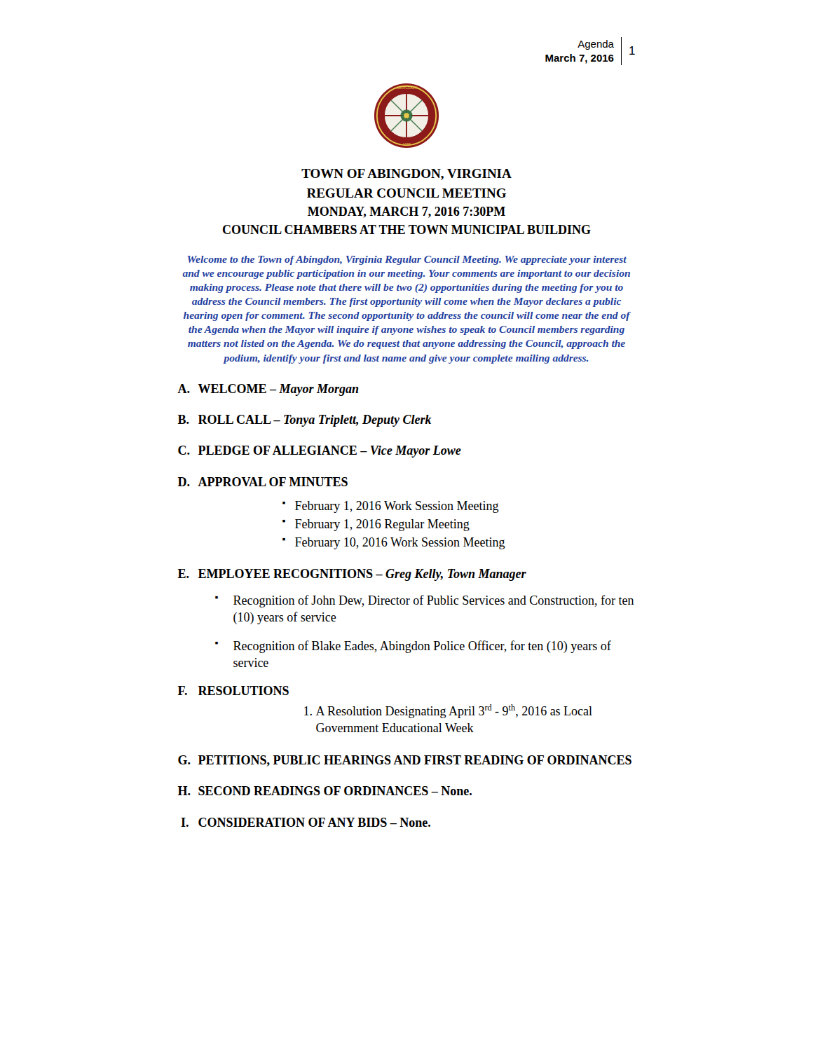Agenda
March 7, 2016
1
ABINGDON 1778
TOWN OF ABINGDON, VIRGINIA
REGULAR COUNCIL MEETING
MONDAY, MARCH 7, 2016 7:30PM
COUNCIL CHAMBERS AT THE TOWN MUNICIPAL BUILDING
Welcome to the Town of Abingdon, Virginia Regular Council Meeting. We appreciate your interest and we encourage public participation in our meeting. Your comments are important to our decision making process. Please note that there will be two (2) opportunities during the meeting for you to address the Council members. The first opportunity will come when the Mayor declares a public hearing open for comment. The second opportunity to address the council will come near the end of the Agenda when the Mayor will inquire if anyone wishes to speak to Council members regarding matters not listed on the Agenda. We do request that anyone addressing the Council, approach the podium, identify your first and last name and give your complete mailing address.
A. WELCOME – Mayor Morgan
B. ROLL CALL – Tonya Triplett, Deputy Clerk
C. PLEDGE OF ALLEGIANCE – Vice Mayor Lowe
D. APPROVAL OF MINUTES
February 1, 2016 Work Session Meeting
February 1, 2016 Regular Meeting
February 10, 2016 Work Session Meeting
E. EMPLOYEE RECOGNITIONS – Greg Kelly, Town Manager
Recognition of John Dew, Director of Public Services and Construction, for ten (10) years of service
Recognition of Blake Eades, Abingdon Police Officer, for ten (10) years of service
F. RESOLUTIONS
A Resolution Designating April 3rd - 9th, 2016 as Local Government Educational Week
G. PETITIONS, PUBLIC HEARINGS AND FIRST READING OF ORDINANCES
H. SECOND READINGS OF ORDINANCES – None.
I. CONSIDERATION OF ANY BIDS – None.